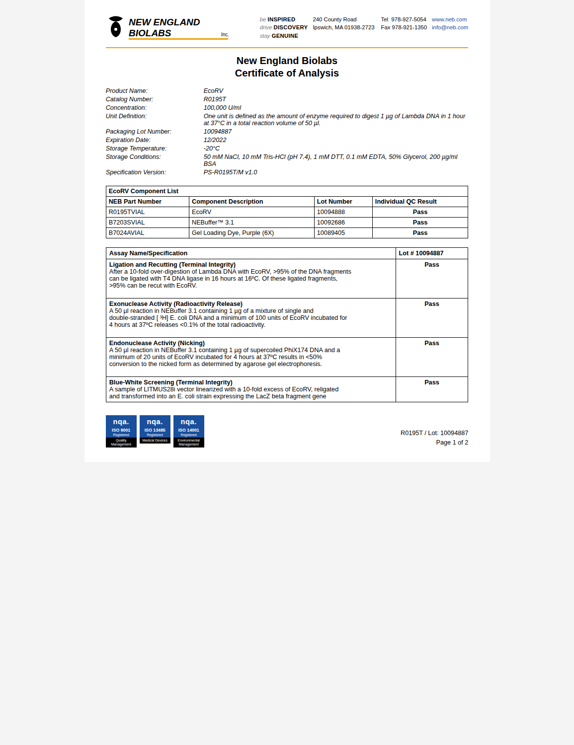NEW ENGLAND BIOLABS Inc.
be INSPIRED
drive DISCOVERY
stay GENUINE
240 County Road
Ipswich, MA 01938-2723
Tel 978-927-5054
Fax 978-921-1350
www.neb.com
info@neb.com
New England Biolabs
Certificate of Analysis
| Product Name: | EcoRV |
| Catalog Number: | R0195T |
| Concentration: | 100,000 U/ml |
| Unit Definition: | One unit is defined as the amount of enzyme required to digest 1 µg of Lambda DNA in 1 hour at 37°C in a total reaction volume of 50 µl. |
| Packaging Lot Number: | 10094887 |
| Expiration Date: | 12/2022 |
| Storage Temperature: | -20°C |
| Storage Conditions: | 50 mM NaCl, 10 mM Tris-HCl (pH 7.4), 1 mM DTT, 0.1 mM EDTA, 50% Glycerol, 200 µg/ml BSA |
| Specification Version: | PS-R0195T/M v1.0 |
| EcoRV Component List |
| --- |
| NEB Part Number | Component Description | Lot Number | Individual QC Result |
| R0195TVIAL | EcoRV | 10094888 | Pass |
| B7203SVIAL | NEBuffer™ 3.1 | 10092686 | Pass |
| B7024AVIAL | Gel Loading Dye, Purple (6X) | 10089405 | Pass |
| Assay Name/Specification | Lot # 10094887 |
| --- | --- |
| Ligation and Recutting (Terminal Integrity) After a 10-fold over-digestion of Lambda DNA with EcoRV, >95% of the DNA fragments can be ligated with T4 DNA ligase in 16 hours at 16ºC. Of these ligated fragments, >95% can be recut with EcoRV. | Pass |
| Exonuclease Activity (Radioactivity Release) A 50 µl reaction in NEBuffer 3.1 containing 1 µg of a mixture of single and double-stranded [ ³H] E. coli DNA and a minimum of 100 units of EcoRV incubated for 4 hours at 37ºC releases <0.1% of the total radioactivity. | Pass |
| Endonuclease Activity (Nicking) A 50 µl reaction in NEBuffer 3.1 containing 1 µg of supercoiled PhiX174 DNA and a minimum of 20 units of EcoRV incubated for 4 hours at 37ºC results in <50% conversion to the nicked form as determined by agarose gel electrophoresis. | Pass |
| Blue-White Screening (Terminal Integrity) A sample of LITMUS28i vector linearized with a 10-fold excess of EcoRV, religated and transformed into an E. coli strain expressing the LacZ beta fragment gene | Pass |
nqa.
ISO 9001
Registered
Quality
Management
nqa.
ISO 13485
Registered
Medical Devices
nqa.
ISO 14001
Registered
Environmental
Management
R0195T / Lot: 10094887
Page 1 of 2